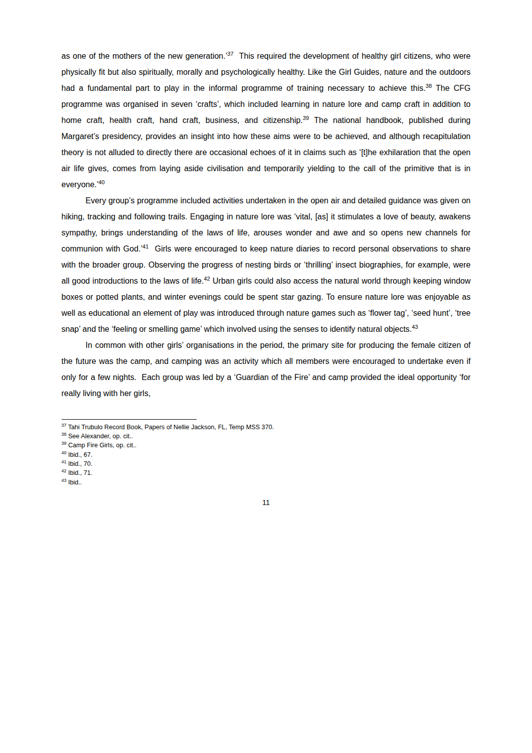as one of the mothers of the new generation.’37 This required the development of healthy girl citizens, who were physically fit but also spiritually, morally and psychologically healthy. Like the Girl Guides, nature and the outdoors had a fundamental part to play in the informal programme of training necessary to achieve this.38 The CFG programme was organised in seven ‘crafts’, which included learning in nature lore and camp craft in addition to home craft, health craft, hand craft, business, and citizenship.39 The national handbook, published during Margaret’s presidency, provides an insight into how these aims were to be achieved, and although recapitulation theory is not alluded to directly there are occasional echoes of it in claims such as ‘[t]he exhilaration that the open air life gives, comes from laying aside civilisation and temporarily yielding to the call of the primitive that is in everyone.’40
Every group’s programme included activities undertaken in the open air and detailed guidance was given on hiking, tracking and following trails. Engaging in nature lore was ‘vital, [as] it stimulates a love of beauty, awakens sympathy, brings understanding of the laws of life, arouses wonder and awe and so opens new channels for communion with God.’41 Girls were encouraged to keep nature diaries to record personal observations to share with the broader group. Observing the progress of nesting birds or ‘thrilling’ insect biographies, for example, were all good introductions to the laws of life.42 Urban girls could also access the natural world through keeping window boxes or potted plants, and winter evenings could be spent star gazing. To ensure nature lore was enjoyable as well as educational an element of play was introduced through nature games such as ‘flower tag’, ‘seed hunt’, ‘tree snap’ and the ‘feeling or smelling game’ which involved using the senses to identify natural objects.43
In common with other girls’ organisations in the period, the primary site for producing the female citizen of the future was the camp, and camping was an activity which all members were encouraged to undertake even if only for a few nights. Each group was led by a ‘Guardian of the Fire’ and camp provided the ideal opportunity ‘for really living with her girls,
37 Tahi Trubulo Record Book, Papers of Nellie Jackson, FL, Temp MSS 370.
38 See Alexander, op. cit..
39 Camp Fire Girls, op. cit..
40 Ibid., 67.
41 Ibid., 70.
42 Ibid., 71.
43 Ibid..
11